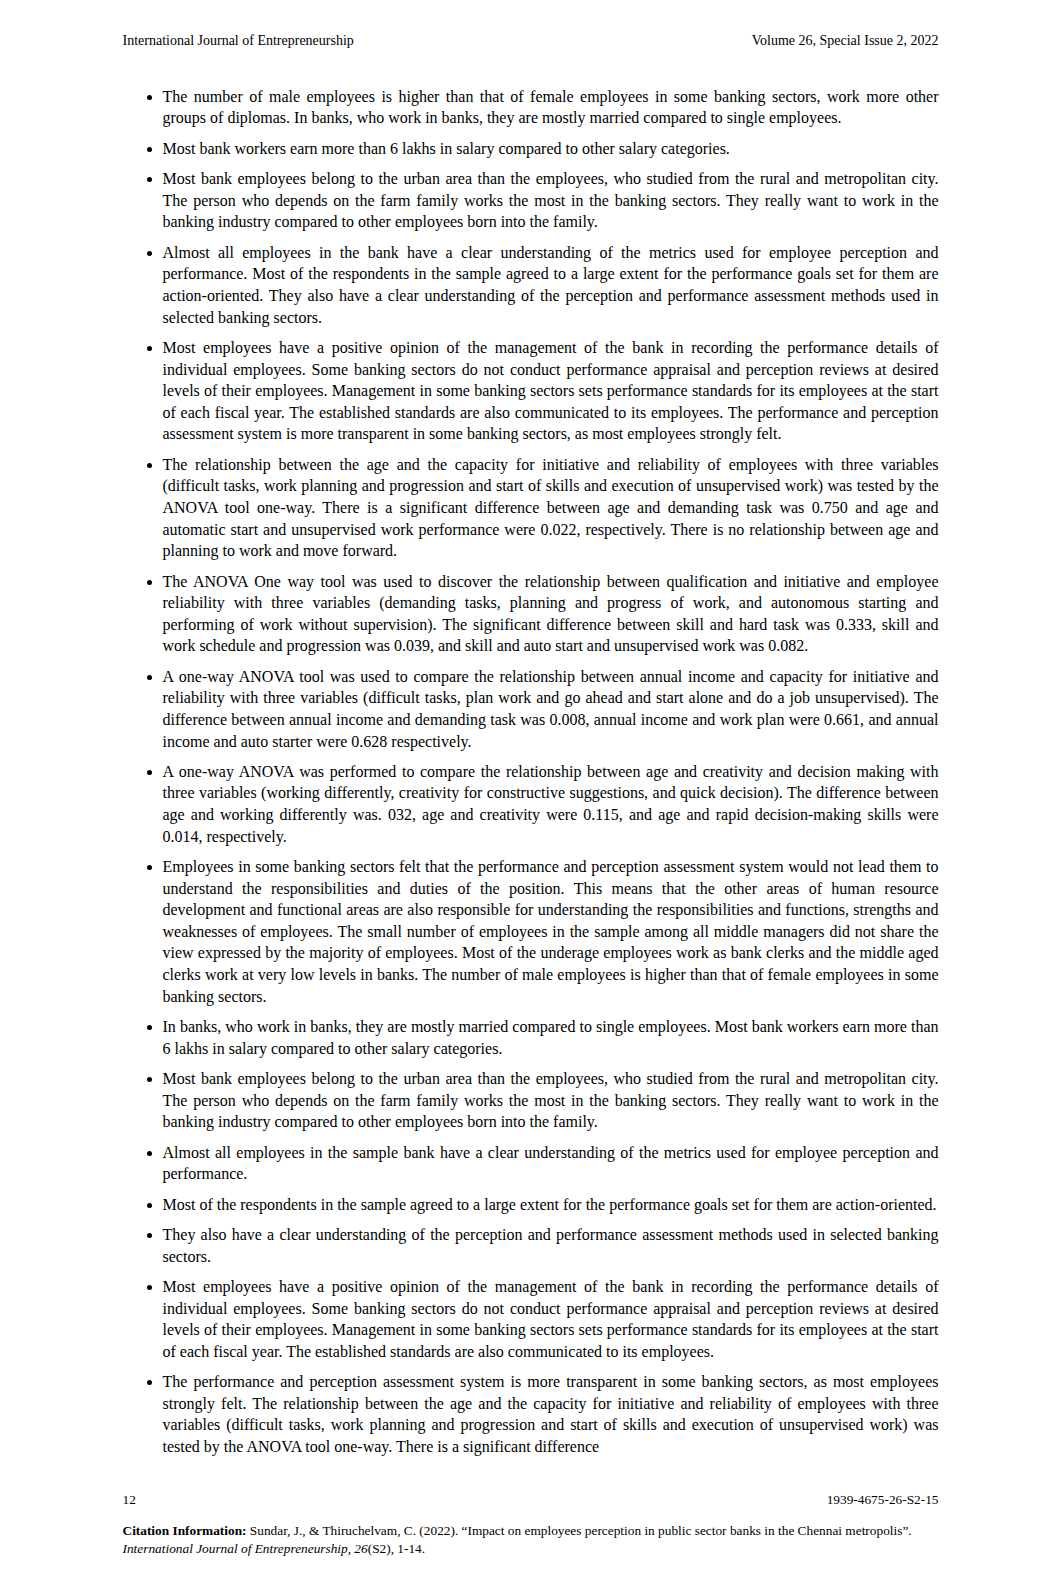International Journal of Entrepreneurship Volume 26, Special Issue 2, 2022
The number of male employees is higher than that of female employees in some banking sectors, work more other groups of diplomas. In banks, who work in banks, they are mostly married compared to single employees.
Most bank workers earn more than 6 lakhs in salary compared to other salary categories.
Most bank employees belong to the urban area than the employees, who studied from the rural and metropolitan city. The person who depends on the farm family works the most in the banking sectors. They really want to work in the banking industry compared to other employees born into the family.
Almost all employees in the bank have a clear understanding of the metrics used for employee perception and performance. Most of the respondents in the sample agreed to a large extent for the performance goals set for them are action-oriented. They also have a clear understanding of the perception and performance assessment methods used in selected banking sectors.
Most employees have a positive opinion of the management of the bank in recording the performance details of individual employees. Some banking sectors do not conduct performance appraisal and perception reviews at desired levels of their employees. Management in some banking sectors sets performance standards for its employees at the start of each fiscal year. The established standards are also communicated to its employees. The performance and perception assessment system is more transparent in some banking sectors, as most employees strongly felt.
The relationship between the age and the capacity for initiative and reliability of employees with three variables (difficult tasks, work planning and progression and start of skills and execution of unsupervised work) was tested by the ANOVA tool one-way. There is a significant difference between age and demanding task was 0.750 and age and automatic start and unsupervised work performance were 0.022, respectively. There is no relationship between age and planning to work and move forward.
The ANOVA One way tool was used to discover the relationship between qualification and initiative and employee reliability with three variables (demanding tasks, planning and progress of work, and autonomous starting and performing of work without supervision). The significant difference between skill and hard task was 0.333, skill and work schedule and progression was 0.039, and skill and auto start and unsupervised work was 0.082.
A one-way ANOVA tool was used to compare the relationship between annual income and capacity for initiative and reliability with three variables (difficult tasks, plan work and go ahead and start alone and do a job unsupervised). The difference between annual income and demanding task was 0.008, annual income and work plan were 0.661, and annual income and auto starter were 0.628 respectively.
A one-way ANOVA was performed to compare the relationship between age and creativity and decision making with three variables (working differently, creativity for constructive suggestions, and quick decision). The difference between age and working differently was. 032, age and creativity were 0.115, and age and rapid decision-making skills were 0.014, respectively.
Employees in some banking sectors felt that the performance and perception assessment system would not lead them to understand the responsibilities and duties of the position. This means that the other areas of human resource development and functional areas are also responsible for understanding the responsibilities and functions, strengths and weaknesses of employees. The small number of employees in the sample among all middle managers did not share the view expressed by the majority of employees. Most of the underage employees work as bank clerks and the middle aged clerks work at very low levels in banks. The number of male employees is higher than that of female employees in some banking sectors.
In banks, who work in banks, they are mostly married compared to single employees. Most bank workers earn more than 6 lakhs in salary compared to other salary categories.
Most bank employees belong to the urban area than the employees, who studied from the rural and metropolitan city. The person who depends on the farm family works the most in the banking sectors. They really want to work in the banking industry compared to other employees born into the family.
Almost all employees in the sample bank have a clear understanding of the metrics used for employee perception and performance.
Most of the respondents in the sample agreed to a large extent for the performance goals set for them are action-oriented.
They also have a clear understanding of the perception and performance assessment methods used in selected banking sectors.
Most employees have a positive opinion of the management of the bank in recording the performance details of individual employees. Some banking sectors do not conduct performance appraisal and perception reviews at desired levels of their employees. Management in some banking sectors sets performance standards for its employees at the start of each fiscal year. The established standards are also communicated to its employees.
The performance and perception assessment system is more transparent in some banking sectors, as most employees strongly felt. The relationship between the age and the capacity for initiative and reliability of employees with three variables (difficult tasks, work planning and progression and start of skills and execution of unsupervised work) was tested by the ANOVA tool one-way. There is a significant difference
12 1939-4675-26-S2-15
Citation Information: Sundar, J., & Thiruchelvam, C. (2022). “Impact on employees perception in public sector banks in the Chennai metropolis”. International Journal of Entrepreneurship, 26(S2), 1-14.